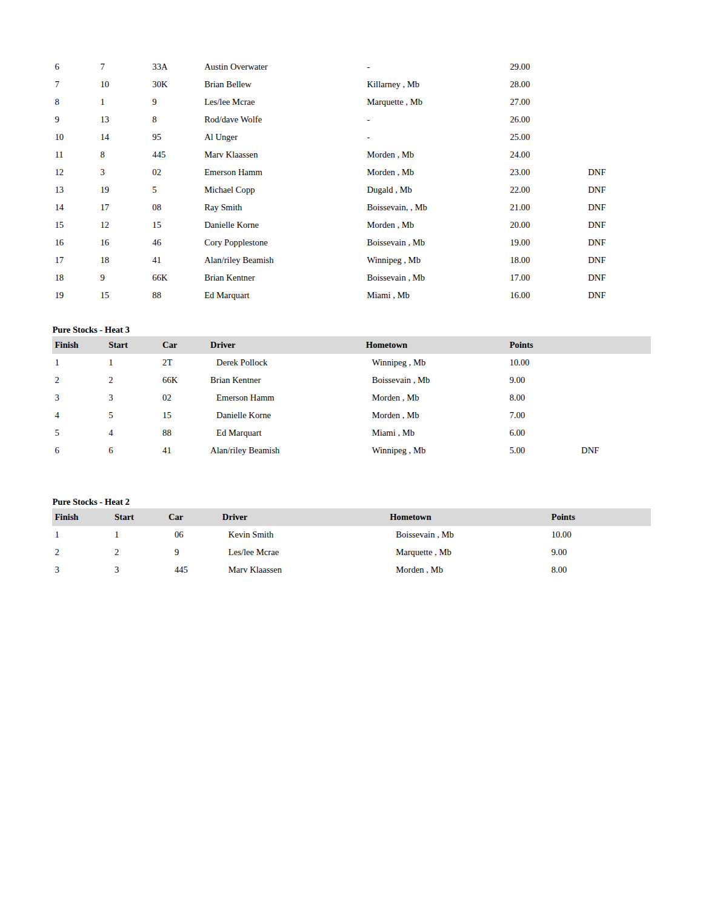| 6 | 7 | 33A | Austin Overwater | - | 29.00 | |
| 7 | 10 | 30K | Brian Bellew | Killarney , Mb | 28.00 | |
| 8 | 1 | 9 | Les/lee Mcrae | Marquette , Mb | 27.00 | |
| 9 | 13 | 8 | Rod/dave Wolfe | - | 26.00 | |
| 10 | 14 | 95 | Al Unger | - | 25.00 | |
| 11 | 8 | 445 | Marv Klaassen | Morden , Mb | 24.00 | |
| 12 | 3 | 02 | Emerson Hamm | Morden , Mb | 23.00 | DNF |
| 13 | 19 | 5 | Michael Copp | Dugald , Mb | 22.00 | DNF |
| 14 | 17 | 08 | Ray Smith | Boissevain, , Mb | 21.00 | DNF |
| 15 | 12 | 15 | Danielle Korne | Morden , Mb | 20.00 | DNF |
| 16 | 16 | 46 | Cory Popplestone | Boissevain , Mb | 19.00 | DNF |
| 17 | 18 | 41 | Alan/riley Beamish | Winnipeg , Mb | 18.00 | DNF |
| 18 | 9 | 66K | Brian Kentner | Boissevain , Mb | 17.00 | DNF |
| 19 | 15 | 88 | Ed Marquart | Miami , Mb | 16.00 | DNF |
Pure Stocks - Heat 3
| Finish | Start | Car | Driver | Hometown | Points | |
| --- | --- | --- | --- | --- | --- | --- |
| 1 | 1 | 2T | Derek Pollock | Winnipeg , Mb | 10.00 | |
| 2 | 2 | 66K | Brian Kentner | Boissevain , Mb | 9.00 | |
| 3 | 3 | 02 | Emerson Hamm | Morden , Mb | 8.00 | |
| 4 | 5 | 15 | Danielle Korne | Morden , Mb | 7.00 | |
| 5 | 4 | 88 | Ed Marquart | Miami , Mb | 6.00 | |
| 6 | 6 | 41 | Alan/riley Beamish | Winnipeg , Mb | 5.00 | DNF |
Pure Stocks - Heat 2
| Finish | Start | Car | Driver | Hometown | Points |
| --- | --- | --- | --- | --- | --- |
| 1 | 1 | 06 | Kevin Smith | Boissevain , Mb | 10.00 |
| 2 | 2 | 9 | Les/lee Mcrae | Marquette , Mb | 9.00 |
| 3 | 3 | 445 | Marv Klaassen | Morden , Mb | 8.00 |